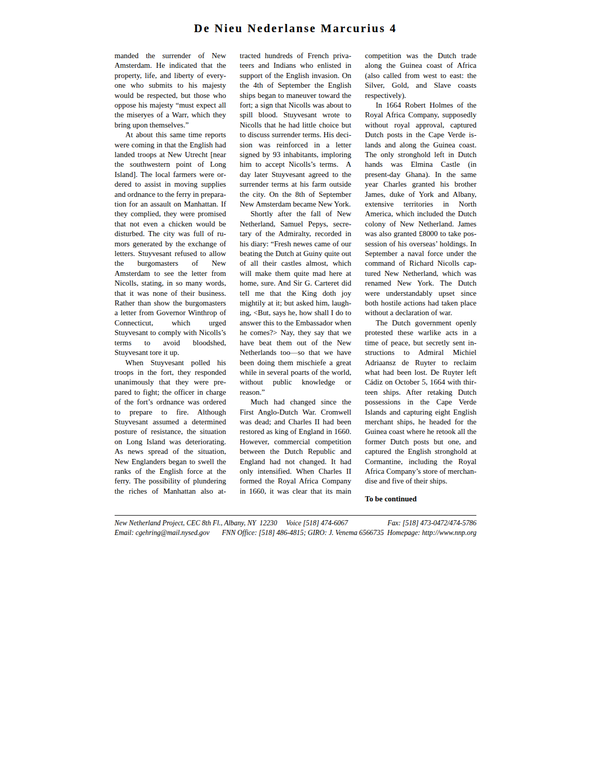De Nieu Nederlanse Marcurius 4
manded the surrender of New Amsterdam. He indicated that the property, life, and liberty of everyone who submits to his majesty would be respected, but those who oppose his majesty “must expect all the miseryes of a Warr, which they bring upon themselves.”
At about this same time reports were coming in that the English had landed troops at New Utrecht [near the southwestern point of Long Island]. The local farmers were ordered to assist in moving supplies and ordnance to the ferry in preparation for an assault on Manhattan. If they complied, they were promised that not even a chicken would be disturbed. The city was full of rumors generated by the exchange of letters. Stuyvesant refused to allow the burgomasters of New Amsterdam to see the letter from Nicolls, stating, in so many words, that it was none of their business. Rather than show the burgomasters a letter from Governor Winthrop of Connecticut, which urged Stuyvesant to comply with Nicolls’s terms to avoid bloodshed, Stuyvesant tore it up.
When Stuyvesant polled his troops in the fort, they responded unanimously that they were prepared to fight; the officer in charge of the fort’s ordnance was ordered to prepare to fire. Although Stuyvesant assumed a determined posture of resistance, the situation on Long Island was deteriorating. As news spread of the situation, New Englanders began to swell the ranks of the English force at the ferry. The possibility of plundering the riches of Manhattan also attracted hundreds of French privateers and Indians who enlisted in support of the English invasion. On the 4th of September the English ships began to maneuver toward the fort; a sign that Nicolls was about to spill blood. Stuyvesant wrote to Nicolls that he had little choice but to discuss surrender terms. His decision was reinforced in a letter signed by 93 inhabitants, imploring him to accept Nicolls’s terms. A day later Stuyvesant agreed to the surrender terms at his farm outside the city. On the 8th of September New Amsterdam became New York.
Shortly after the fall of New Netherland, Samuel Pepys, secretary of the Admiralty, recorded in his diary: “Fresh newes came of our beating the Dutch at Guiny quite out of all their castles almost, which will make them quite mad here at home, sure. And Sir G. Carteret did tell me that the King doth joy mightily at it; but asked him, laughing, <But, says he, how shall I do to answer this to the Embassador when he comes?> Nay, they say that we have beat them out of the New Netherlands too—so that we have been doing them mischiefe a great while in several poarts of the world, without public knowledge or reason.”
Much had changed since the First Anglo-Dutch War. Cromwell was dead; and Charles II had been restored as king of England in 1660. However, commercial competition between the Dutch Republic and England had not changed. It had only intensified. When Charles II formed the Royal Africa Company in 1660, it was clear that its main competition was the Dutch trade along the Guinea coast of Africa (also called from west to east: the Silver, Gold, and Slave coasts respectively).
In 1664 Robert Holmes of the Royal Africa Company, supposedly without royal approval, captured Dutch posts in the Cape Verde islands and along the Guinea coast. The only stronghold left in Dutch hands was Elmina Castle (in present-day Ghana). In the same year Charles granted his brother James, duke of York and Albany, extensive territories in North America, which included the Dutch colony of New Netherland. James was also granted £8000 to take possession of his overseas’ holdings. In September a naval force under the command of Richard Nicolls captured New Netherland, which was renamed New York. The Dutch were understandably upset since both hostile actions had taken place without a declaration of war.
The Dutch government openly protested these warlike acts in a time of peace, but secretly sent instructions to Admiral Michiel Adriaansz de Ruyter to reclaim what had been lost. De Ruyter left Cádiz on October 5, 1664 with thirteen ships. After retaking Dutch possessions in the Cape Verde Islands and capturing eight English merchant ships, he headed for the Guinea coast where he retook all the former Dutch posts but one, and captured the English stronghold at Cormantine, including the Royal Africa Company’s store of merchandise and five of their ships.
To be continued
| New Netherland Project, CEC 8th Fl., Albany, NY 12230 Voice [518] 474-6067 | Fax: [518] 473-0472/474-5786 |
| Email: cgehring@mail.nysed.gov FNN Office: [518] 486-4815; GIRO: J. Venema 6566735 | Homepage: http://www.nnp.org |